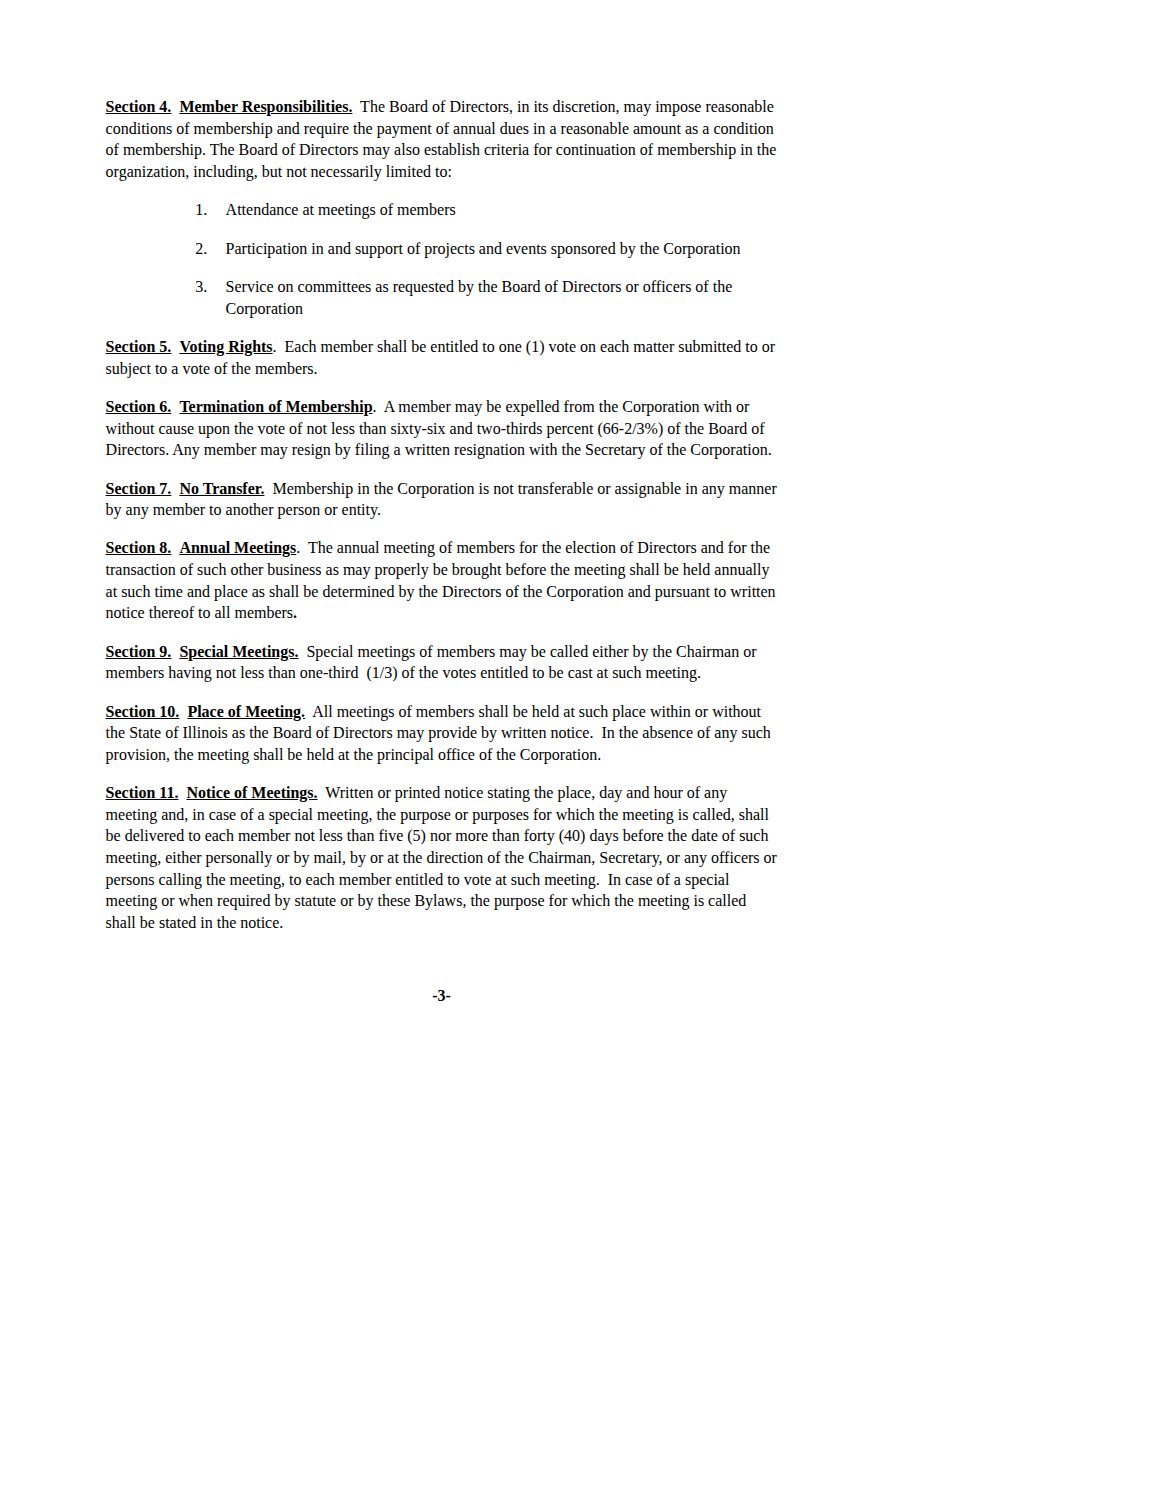Section 4. Member Responsibilities. The Board of Directors, in its discretion, may impose reasonable conditions of membership and require the payment of annual dues in a reasonable amount as a condition of membership. The Board of Directors may also establish criteria for continuation of membership in the organization, including, but not necessarily limited to:
Attendance at meetings of members
Participation in and support of projects and events sponsored by the Corporation
Service on committees as requested by the Board of Directors or officers of the Corporation
Section 5. Voting Rights. Each member shall be entitled to one (1) vote on each matter submitted to or subject to a vote of the members.
Section 6. Termination of Membership. A member may be expelled from the Corporation with or without cause upon the vote of not less than sixty-six and two-thirds percent (66-2/3%) of the Board of Directors. Any member may resign by filing a written resignation with the Secretary of the Corporation.
Section 7. No Transfer. Membership in the Corporation is not transferable or assignable in any manner by any member to another person or entity.
Section 8. Annual Meetings. The annual meeting of members for the election of Directors and for the transaction of such other business as may properly be brought before the meeting shall be held annually at such time and place as shall be determined by the Directors of the Corporation and pursuant to written notice thereof to all members.
Section 9. Special Meetings. Special meetings of members may be called either by the Chairman or members having not less than one-third (1/3) of the votes entitled to be cast at such meeting.
Section 10. Place of Meeting. All meetings of members shall be held at such place within or without the State of Illinois as the Board of Directors may provide by written notice. In the absence of any such provision, the meeting shall be held at the principal office of the Corporation.
Section 11. Notice of Meetings. Written or printed notice stating the place, day and hour of any meeting and, in case of a special meeting, the purpose or purposes for which the meeting is called, shall be delivered to each member not less than five (5) nor more than forty (40) days before the date of such meeting, either personally or by mail, by or at the direction of the Chairman, Secretary, or any officers or persons calling the meeting, to each member entitled to vote at such meeting. In case of a special meeting or when required by statute or by these Bylaws, the purpose for which the meeting is called shall be stated in the notice.
-3-